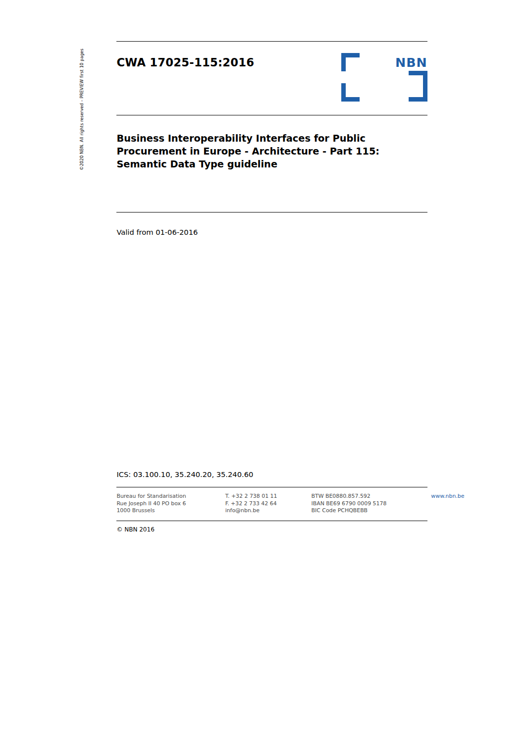©2020 NBN. All rights reserved – PREVIEW first 10 pages
CWA 17025-115:2016
NBN
Business Interoperability Interfaces for Public Procurement in Europe - Architecture - Part 115: Semantic Data Type guideline
Valid from 01-06-2016
ICS: 03.100.10, 35.240.20, 35.240.60
Bureau for Standarisation Rue Joseph II 40 PO box 6 1000 Brussels
T. +32 2 738 01 11 F. +32 2 733 42 64 info@nbn.be
BTW BE0880.857.592 IBAN BE69 6790 0009 5178 BIC Code PCHQBEBB
www.nbn.be
© NBN 2016